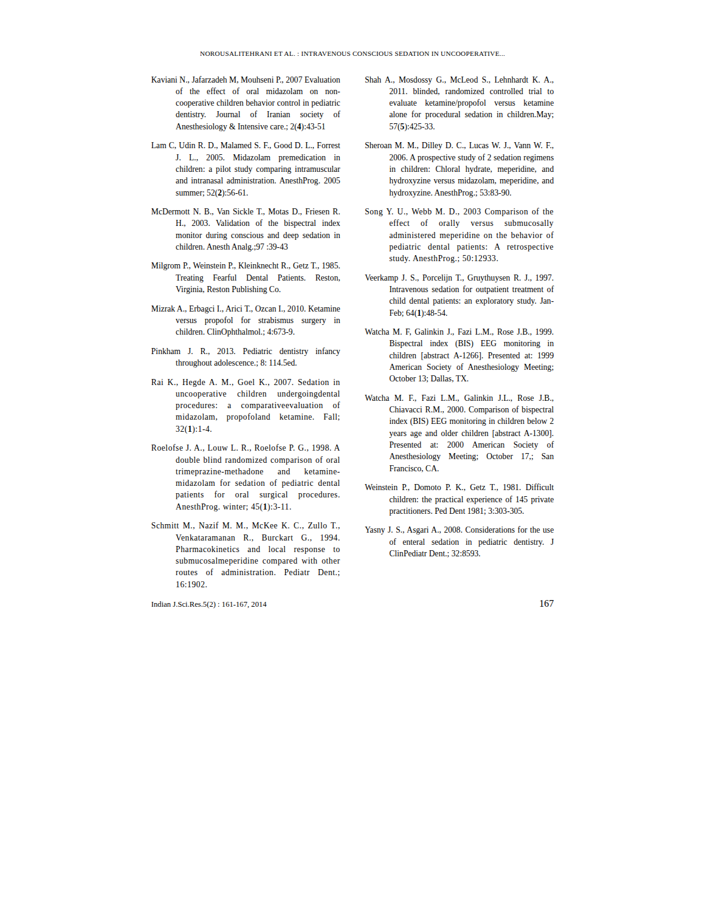NOROUSALITEHRANI ET AL. : INTRAVENOUS CONSCIOUS SEDATION IN UNCOOPERATIVE...
Kaviani N., Jafarzadeh M, Mouhseni P., 2007 Evaluation of the effect of oral midazolam on non-cooperative children behavior control in pediatric dentistry. Journal of Iranian society of Anesthesiology & Intensive care.; 2(4):43-51
Lam C, Udin R. D., Malamed S. F., Good D. L., Forrest J. L., 2005. Midazolam premedication in children: a pilot study comparing intramuscular and intranasal administration. AnesthProg. 2005 summer; 52(2):56-61.
McDermott N. B., Van Sickle T., Motas D., Friesen R. H., 2003. Validation of the bispectral index monitor during conscious and deep sedation in children. Anesth Analg.;97 :39-43
Milgrom P., Weinstein P., Kleinknecht R., Getz T., 1985. Treating Fearful Dental Patients. Reston, Virginia, Reston Publishing Co.
Mizrak A., Erbagci I., Arici T., Ozcan I., 2010. Ketamine versus propofol for strabismus surgery in children. ClinOphthalmol.; 4:673-9.
Pinkham J. R., 2013. Pediatric dentistry infancy throughout adolescence.; 8: 114.5ed.
Rai K., Hegde A. M., Goel K., 2007. Sedation in uncooperative children undergoingdental procedures: a comparativeevaluation of midazolam, propofoland ketamine. Fall; 32(1):1-4.
Roelofse J. A., Louw L. R., Roelofse P. G., 1998. A double blind randomized comparison of oral trimeprazine-methadone and ketamine-midazolam for sedation of pediatric dental patients for oral surgical procedures. AnesthProg. winter; 45(1):3-11.
Schmitt M., Nazif M. M., McKee K. C., Zullo T., Venkataramanan R., Burckart G., 1994. Pharmacokinetics and local response to submucosalmeperidine compared with other routes of administration. Pediatr Dent.; 16:1902.
Shah A., Mosdossy G., McLeod S., Lehnhardt K. A., 2011. blinded, randomized controlled trial to evaluate ketamine/propofol versus ketamine alone for procedural sedation in children.May; 57(5):425-33.
Sheroan M. M., Dilley D. C., Lucas W. J., Vann W. F., 2006. A prospective study of 2 sedation regimens in children: Chloral hydrate, meperidine, and hydroxyzine versus midazolam, meperidine, and hydroxyzine. AnesthProg.; 53:83-90.
Song Y. U., Webb M. D., 2003 Comparison of the effect of orally versus submucosally administered meperidine on the behavior of pediatric dental patients: A retrospective study. AnesthProg.; 50:12933.
Veerkamp J. S., Porcelijn T., Gruythuysen R. J., 1997. Intravenous sedation for outpatient treatment of child dental patients: an exploratory study. Jan-Feb; 64(1):48-54.
Watcha M. F, Galinkin J., Fazi L.M., Rose J.B., 1999. Bispectral index (BIS) EEG monitoring in children [abstract A-1266]. Presented at: 1999 American Society of Anesthesiology Meeting; October 13; Dallas, TX.
Watcha M. F., Fazi L.M., Galinkin J.L., Rose J.B., Chiavacci R.M., 2000. Comparison of bispectral index (BIS) EEG monitoring in children below 2 years age and older children [abstract A-1300]. Presented at: 2000 American Society of Anesthesiology Meeting; October 17,; San Francisco, CA.
Weinstein P., Domoto P. K., Getz T., 1981. Difficult children: the practical experience of 145 private practitioners. Ped Dent 1981; 3:303-305.
Yasny J. S., Asgari A., 2008. Considerations for the use of enteral sedation in pediatric dentistry. J ClinPediatr Dent.; 32:8593.
Indian J.Sci.Res.5(2) : 161-167, 2014 167